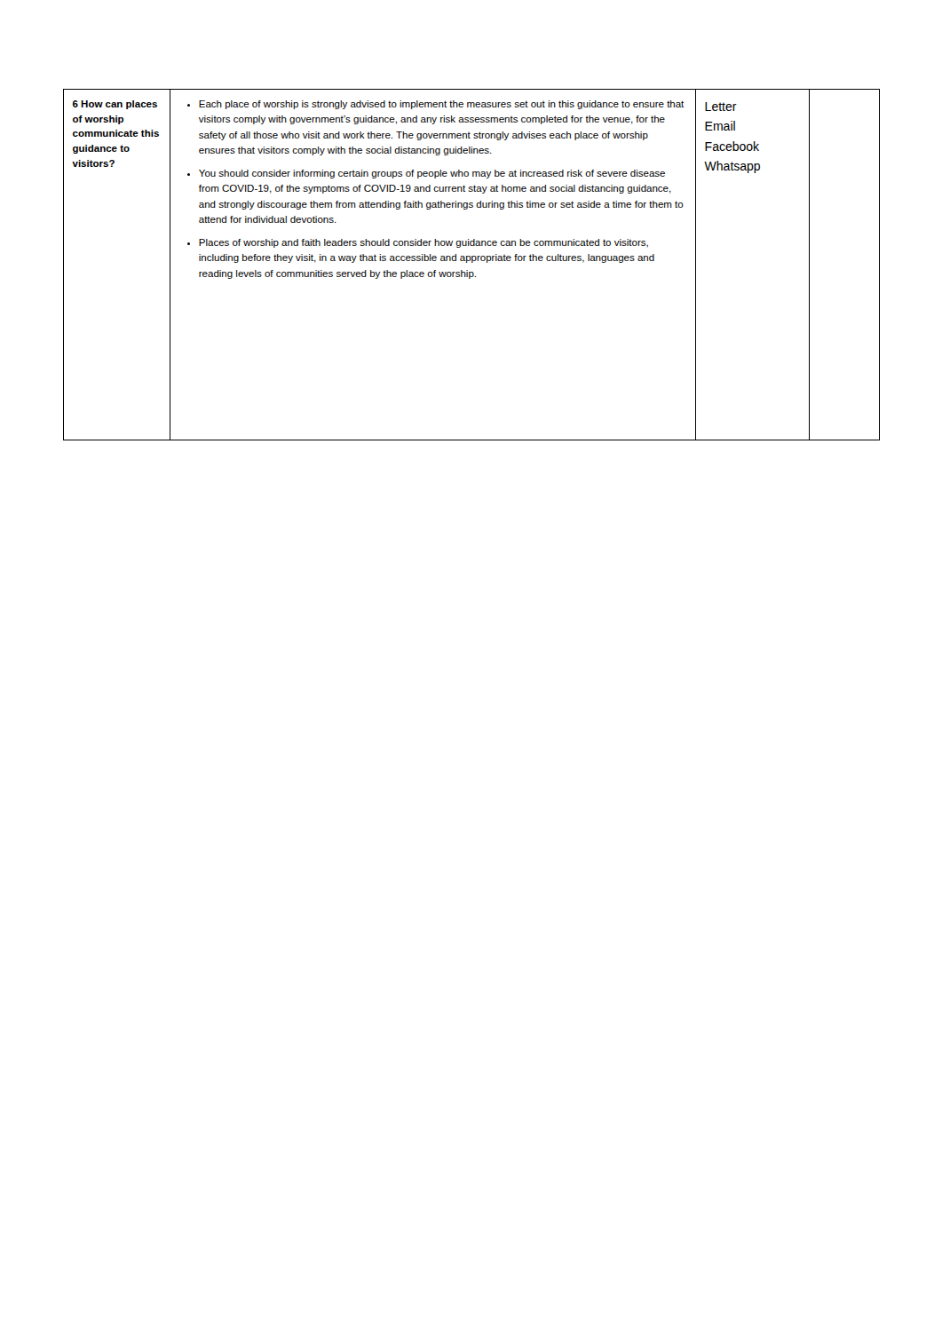| 6 How can places of worship communicate this guidance to visitors? | Each place of worship is strongly advised to implement the measures set out in this guidance to ensure that visitors comply with government’s guidance, and any risk assessments completed for the venue, for the safety of all those who visit and work there. The government strongly advises each place of worship ensures that visitors comply with the social distancing guidelines. You should consider informing certain groups of people who may be at increased risk of severe disease from COVID-19, of the symptoms of COVID-19 and current stay at home and social distancing guidance, and strongly discourage them from attending faith gatherings during this time or set aside a time for them to attend for individual devotions. Places of worship and faith leaders should consider how guidance can be communicated to visitors, including before they visit, in a way that is accessible and appropriate for the cultures, languages and reading levels of communities served by the place of worship. | Letter Email Facebook Whatsapp | |